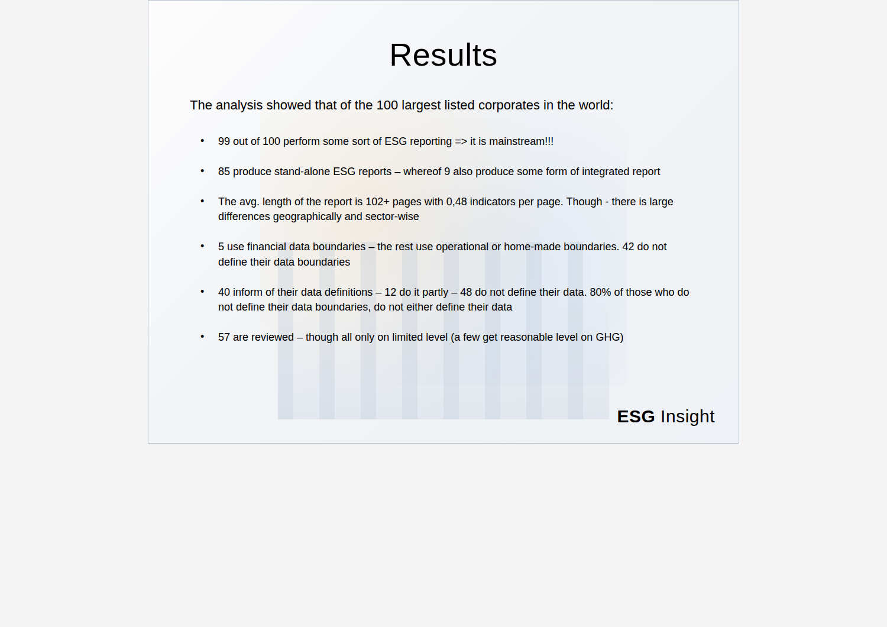Results
The analysis showed that of the 100 largest listed corporates in the world:
99 out of 100 perform some sort of ESG reporting => it is mainstream!!!
85 produce stand-alone ESG reports – whereof 9 also produce some form of integrated report
The avg. length of the report is 102+ pages with 0,48 indicators per page. Though - there is large differences geographically and sector-wise
5 use financial data boundaries – the rest use operational or home-made boundaries. 42 do not define their data boundaries
40 inform of their data definitions – 12 do it partly – 48 do not define their data. 80% of those who do not define their data boundaries, do not either define their data
57 are reviewed – though all only on limited level (a few get reasonable level on GHG)
ESG Insight